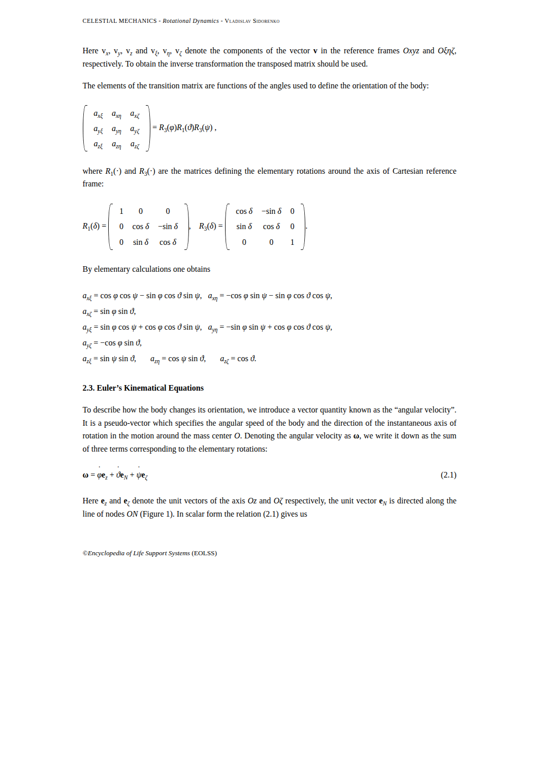CELESTIAL MECHANICS - Rotational Dynamics - Vladislav Sidorenko
Here vx, vy, vz and vξ, vη, vζ denote the components of the vector v in the reference frames Oxyz and Oξηζ, respectively. To obtain the inverse transformation the transposed matrix should be used.
The elements of the transition matrix are functions of the angles used to define the orientation of the body:
| a xξ | a xη | a xζ |
| a yξ | a yη | a yζ |
| a zξ | a zη | a zζ |
= R3(φ)R1(ϑ)R3(ψ) ,
where R1(·) and R3(·) are the matrices defining the elementary rotations around the axis of Cartesian reference frame:
R1(δ) =
| 1 | 0 | 0 |
| 0 | cos δ | −sin δ |
| 0 | sin δ | cos δ |
, R3(δ) =
| cos δ | −sin δ | 0 |
| sin δ | cos δ | 0 |
| 0 | 0 | 1 |
.
By elementary calculations one obtains
axξ = cos φ cos ψ − sin φ cos ϑ sin ψ, axη = −cos φ sin ψ − sin φ cos ϑ cos ψ, axζ = sin φ sin ϑ, ayξ = sin φ cos ψ + cos φ cos ϑ sin ψ, ayη = −sin φ sin ψ + cos φ cos ϑ cos ψ, ayζ = −cos φ sin ϑ, azξ = sin ψ sin ϑ, azη = cos ψ sin ϑ, azζ = cos ϑ.
2.3. Euler’s Kinematical Equations
To describe how the body changes its orientation, we introduce a vector quantity known as the “angular velocity”. It is a pseudo-vector which specifies the angular speed of the body and the direction of the instantaneous axis of rotation in the motion around the mass center O. Denoting the angular velocity as ω, we write it down as the sum of three terms corresponding to the elementary rotations:
ω = φez + ϑeN + ψeζ
(2.1)
Here ez and eζ denote the unit vectors of the axis Oz and Oζ respectively, the unit vector eN is directed along the line of nodes ON (Figure 1). In scalar form the relation (2.1) gives us
©Encyclopedia of Life Support Systems (EOLSS)